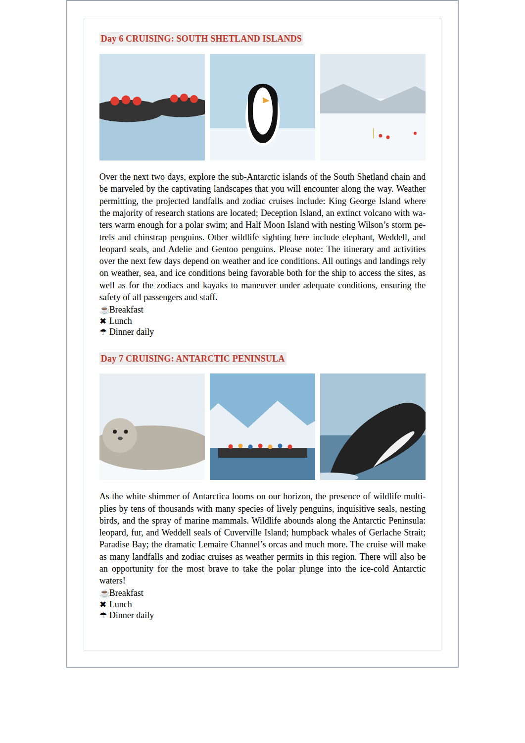Day 6 CRUISING: SOUTH SHETLAND ISLANDS
Over the next two days, explore the sub-Antarctic islands of the South Shetland chain and be marveled by the captivating landscapes that you will encounter along the way. Weather permitting, the projected landfalls and zodiac cruises include: King George Island where the majority of research stations are located; Deception Island, an extinct volcano with waters warm enough for a polar swim; and Half Moon Island with nesting Wilson’s storm petrels and chinstrap penguins. Other wildlife sighting here include elephant, Weddell, and leopard seals, and Adelie and Gentoo penguins. Please note: The itinerary and activities over the next few days depend on weather and ice conditions. All outings and landings rely on weather, sea, and ice conditions being favorable both for the ship to access the sites, as well as for the zodiacs and kayaks to maneuver under adequate conditions, ensuring the safety of all passengers and staff.
☕Breakfast
✖Lunch
☂Dinner daily
Day 7 CRUISING: ANTARCTIC PENINSULA
As the white shimmer of Antarctica looms on our horizon, the presence of wildlife multiplies by tens of thousands with many species of lively penguins, inquisitive seals, nesting birds, and the spray of marine mammals. Wildlife abounds along the Antarctic Peninsula: leopard, fur, and Weddell seals of Cuverville Island; humpback whales of Gerlache Strait; Paradise Bay; the dramatic Lemaire Channel’s orcas and much more. The cruise will make as many landfalls and zodiac cruises as weather permits in this region. There will also be an opportunity for the most brave to take the polar plunge into the ice-cold Antarctic waters!
☕Breakfast
✖Lunch
☂Dinner daily